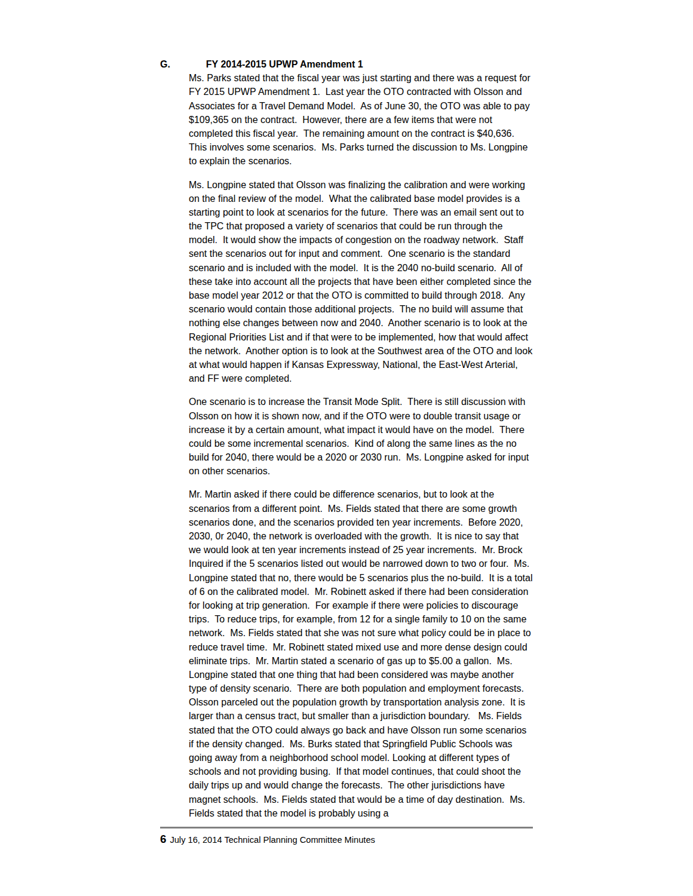G. FY 2014-2015 UPWP Amendment 1
Ms. Parks stated that the fiscal year was just starting and there was a request for FY 2015 UPWP Amendment 1. Last year the OTO contracted with Olsson and Associates for a Travel Demand Model. As of June 30, the OTO was able to pay $109,365 on the contract. However, there are a few items that were not completed this fiscal year. The remaining amount on the contract is $40,636. This involves some scenarios. Ms. Parks turned the discussion to Ms. Longpine to explain the scenarios.
Ms. Longpine stated that Olsson was finalizing the calibration and were working on the final review of the model. What the calibrated base model provides is a starting point to look at scenarios for the future. There was an email sent out to the TPC that proposed a variety of scenarios that could be run through the model. It would show the impacts of congestion on the roadway network. Staff sent the scenarios out for input and comment. One scenario is the standard scenario and is included with the model. It is the 2040 no-build scenario. All of these take into account all the projects that have been either completed since the base model year 2012 or that the OTO is committed to build through 2018. Any scenario would contain those additional projects. The no build will assume that nothing else changes between now and 2040. Another scenario is to look at the Regional Priorities List and if that were to be implemented, how that would affect the network. Another option is to look at the Southwest area of the OTO and look at what would happen if Kansas Expressway, National, the East-West Arterial, and FF were completed.
One scenario is to increase the Transit Mode Split. There is still discussion with Olsson on how it is shown now, and if the OTO were to double transit usage or increase it by a certain amount, what impact it would have on the model. There could be some incremental scenarios. Kind of along the same lines as the no build for 2040, there would be a 2020 or 2030 run. Ms. Longpine asked for input on other scenarios.
Mr. Martin asked if there could be difference scenarios, but to look at the scenarios from a different point. Ms. Fields stated that there are some growth scenarios done, and the scenarios provided ten year increments. Before 2020, 2030, 0r 2040, the network is overloaded with the growth. It is nice to say that we would look at ten year increments instead of 25 year increments. Mr. Brock Inquired if the 5 scenarios listed out would be narrowed down to two or four. Ms. Longpine stated that no, there would be 5 scenarios plus the no-build. It is a total of 6 on the calibrated model. Mr. Robinett asked if there had been consideration for looking at trip generation. For example if there were policies to discourage trips. To reduce trips, for example, from 12 for a single family to 10 on the same network. Ms. Fields stated that she was not sure what policy could be in place to reduce travel time. Mr. Robinett stated mixed use and more dense design could eliminate trips. Mr. Martin stated a scenario of gas up to $5.00 a gallon. Ms. Longpine stated that one thing that had been considered was maybe another type of density scenario. There are both population and employment forecasts. Olsson parceled out the population growth by transportation analysis zone. It is larger than a census tract, but smaller than a jurisdiction boundary. Ms. Fields stated that the OTO could always go back and have Olsson run some scenarios if the density changed. Ms. Burks stated that Springfield Public Schools was going away from a neighborhood school model. Looking at different types of schools and not providing busing. If that model continues, that could shoot the daily trips up and would change the forecasts. The other jurisdictions have magnet schools. Ms. Fields stated that would be a time of day destination. Ms. Fields stated that the model is probably using a
6 July 16, 2014 Technical Planning Committee Minutes